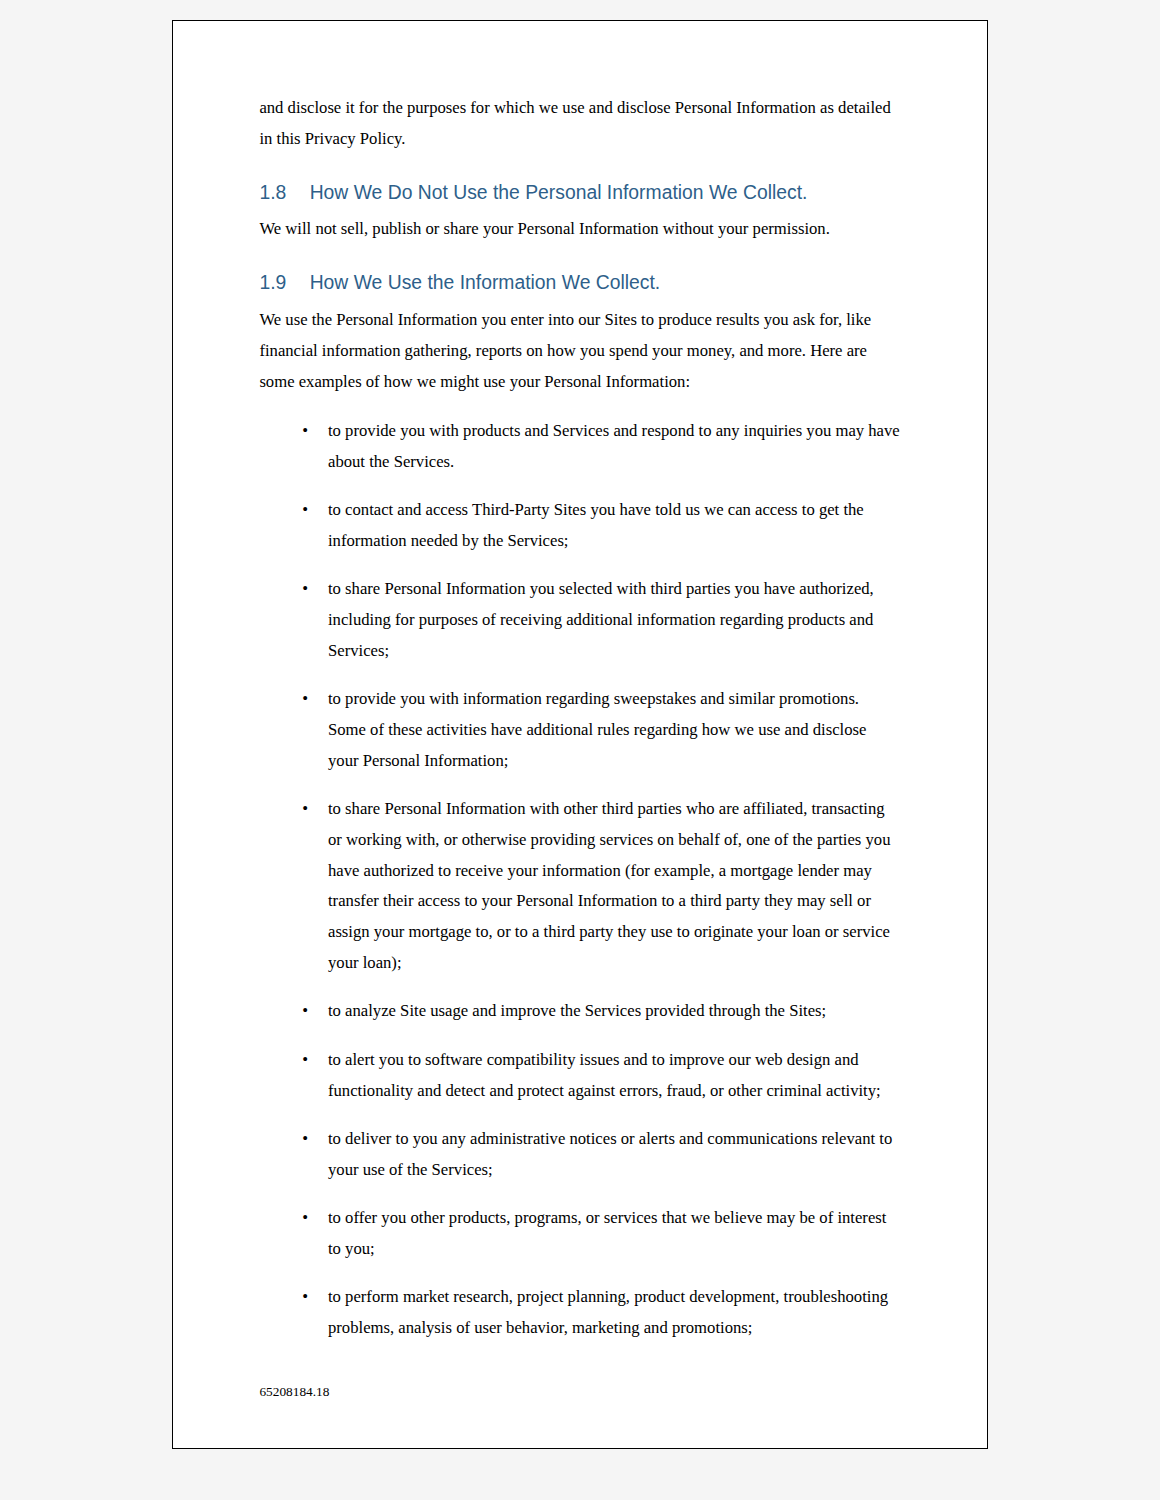and disclose it for the purposes for which we use and disclose Personal Information as detailed in this Privacy Policy.
1.8 How We Do Not Use the Personal Information We Collect.
We will not sell, publish or share your Personal Information without your permission.
1.9 How We Use the Information We Collect.
We use the Personal Information you enter into our Sites to produce results you ask for, like financial information gathering, reports on how you spend your money, and more. Here are some examples of how we might use your Personal Information:
to provide you with products and Services and respond to any inquiries you may have about the Services.
to contact and access Third-Party Sites you have told us we can access to get the information needed by the Services;
to share Personal Information you selected with third parties you have authorized, including for purposes of receiving additional information regarding products and Services;
to provide you with information regarding sweepstakes and similar promotions. Some of these activities have additional rules regarding how we use and disclose your Personal Information;
to share Personal Information with other third parties who are affiliated, transacting or working with, or otherwise providing services on behalf of, one of the parties you have authorized to receive your information (for example, a mortgage lender may transfer their access to your Personal Information to a third party they may sell or assign your mortgage to, or to a third party they use to originate your loan or service your loan);
to analyze Site usage and improve the Services provided through the Sites;
to alert you to software compatibility issues and to improve our web design and functionality and detect and protect against errors, fraud, or other criminal activity;
to deliver to you any administrative notices or alerts and communications relevant to your use of the Services;
to offer you other products, programs, or services that we believe may be of interest to you;
to perform market research, project planning, product development, troubleshooting problems, analysis of user behavior, marketing and promotions;
65208184.18